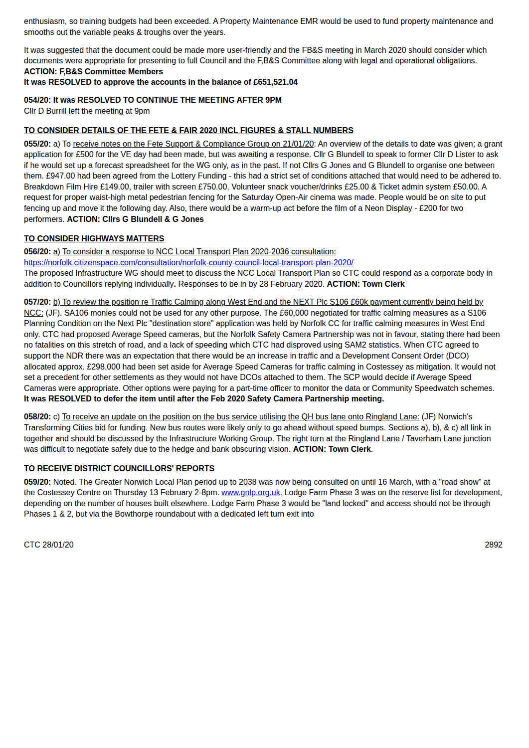enthusiasm, so training budgets had been exceeded. A Property Maintenance EMR would be used to fund property maintenance and smooths out the variable peaks & troughs over the years.
It was suggested that the document could be made more user-friendly and the FB&S meeting in March 2020 should consider which documents were appropriate for presenting to full Council and the F,B&S Committee along with legal and operational obligations. ACTION: F,B&S Committee Members
It was RESOLVED to approve the accounts in the balance of £651,521.04
054/20: It was RESOLVED TO CONTINUE THE MEETING AFTER 9PM
Cllr D Burrill left the meeting at 9pm
TO CONSIDER DETAILS OF THE FETE & FAIR 2020 INCL FIGURES & STALL NUMBERS
055/20: a) To receive notes on the Fete Support & Compliance Group on 21/01/20: An overview of the details to date was given; a grant application for £500 for the VE day had been made, but was awaiting a response. Cllr G Blundell to speak to former Cllr D Lister to ask if he would set up a forecast spreadsheet for the WG only, as in the past. If not Cllrs G Jones and G Blundell to organise one between them. £947.00 had been agreed from the Lottery Funding - this had a strict set of conditions attached that would need to be adhered to. Breakdown Film Hire £149.00, trailer with screen £750.00, Volunteer snack voucher/drinks £25.00 & Ticket admin system £50.00. A request for proper waist-high metal pedestrian fencing for the Saturday Open-Air cinema was made. People would be on site to put fencing up and move it the following day. Also, there would be a warm-up act before the film of a Neon Display - £200 for two performers. ACTION: Cllrs G Blundell & G Jones
TO CONSIDER HIGHWAYS MATTERS
056/20: a) To consider a response to NCC Local Transport Plan 2020-2036 consultation:
https://norfolk.citizenspace.com/consultation/norfolk-county-council-local-transport-plan-2020/
The proposed Infrastructure WG should meet to discuss the NCC Local Transport Plan so CTC could respond as a corporate body in addition to Councillors replying individually. Responses to be in by 28 February 2020. ACTION: Town Clerk
057/20: b) To review the position re Traffic Calming along West End and the NEXT Plc S106 £60k payment currently being held by NCC: (JF). SA106 monies could not be used for any other purpose. The £60,000 negotiated for traffic calming measures as a S106 Planning Condition on the Next Plc "destination store" application was held by Norfolk CC for traffic calming measures in West End only. CTC had proposed Average Speed cameras, but the Norfolk Safety Camera Partnership was not in favour, stating there had been no fatalities on this stretch of road, and a lack of speeding which CTC had disproved using SAM2 statistics. When CTC agreed to support the NDR there was an expectation that there would be an increase in traffic and a Development Consent Order (DCO) allocated approx. £298,000 had been set aside for Average Speed Cameras for traffic calming in Costessey as mitigation. It would not set a precedent for other settlements as they would not have DCOs attached to them. The SCP would decide if Average Speed Cameras were appropriate. Other options were paying for a part-time officer to monitor the data or Community Speedwatch schemes.
It was RESOLVED to defer the item until after the Feb 2020 Safety Camera Partnership meeting.
058/20: c) To receive an update on the position on the bus service utilising the QH bus lane onto Ringland Lane: (JF) Norwich's Transforming Cities bid for funding. New bus routes were likely only to go ahead without speed bumps. Sections a), b), & c) all link in together and should be discussed by the Infrastructure Working Group. The right turn at the Ringland Lane / Taverham Lane junction was difficult to negotiate safely due to the hedge and bank obscuring vision. ACTION: Town Clerk.
TO RECEIVE DISTRICT COUNCILLORS' REPORTS
059/20: Noted. The Greater Norwich Local Plan period up to 2038 was now being consulted on until 16 March, with a "road show" at the Costessey Centre on Thursday 13 February 2-8pm. www.gnlp.org.uk. Lodge Farm Phase 3 was on the reserve list for development, depending on the number of houses built elsewhere. Lodge Farm Phase 3 would be "land locked" and access should not be through Phases 1 & 2, but via the Bowthorpe roundabout with a dedicated left turn exit into
CTC 28/01/20
2892